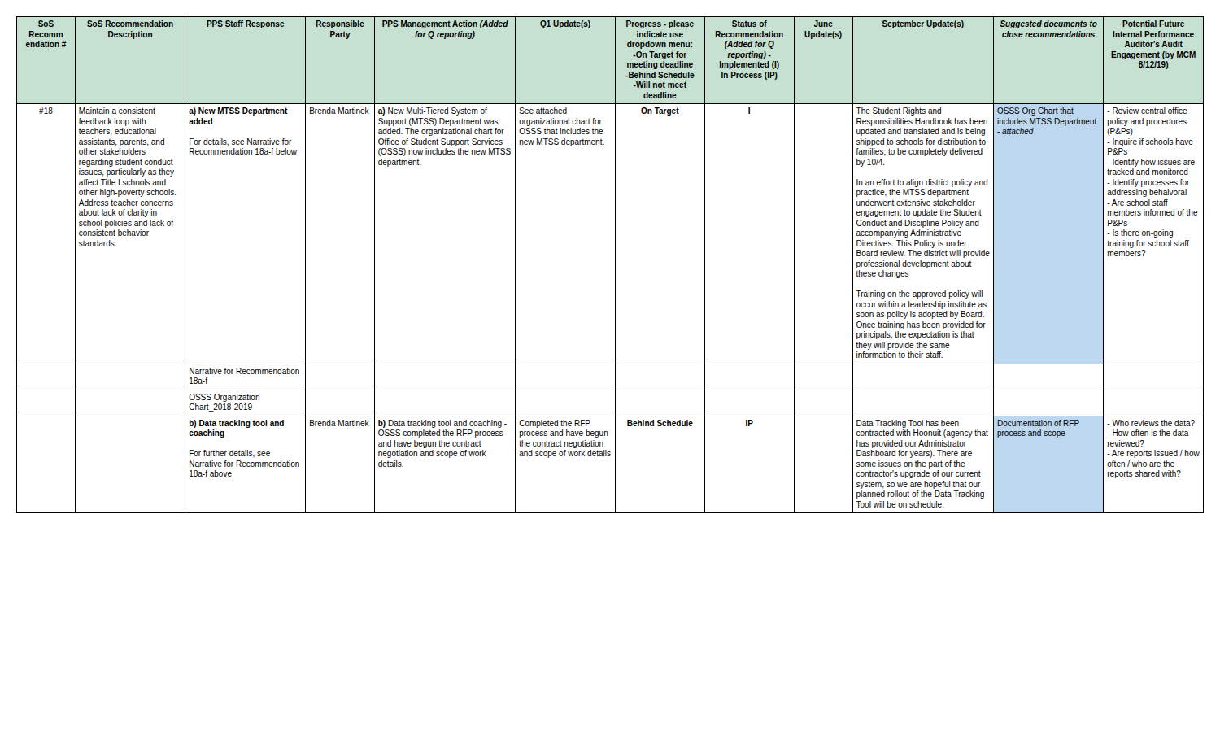| SoS Recomm endation # | SoS Recommendation Description | PPS Staff Response | Responsible Party | PPS Management Action (Added for Q reporting) | Q1 Update(s) | Progress - please indicate use dropdown menu: -On Target for meeting deadline -Behind Schedule -Will not meet deadline | Status of Recommendation (Added for Q reporting) - Implemented (I) In Process (IP) | June Update(s) | September Update(s) | Suggested documents to close recommendations | Potential Future Internal Performance Auditor's Audit Engagement (by MCM 8/12/19) |
| --- | --- | --- | --- | --- | --- | --- | --- | --- | --- | --- | --- |
| #18 | Maintain a consistent feedback loop with teachers, educational assistants, parents, and other stakeholders regarding student conduct issues, particularly as they affect Title I schools and other high-poverty schools. Address teacher concerns about lack of clarity in school policies and lack of consistent behavior standards. | a) New MTSS Department added For details, see Narrative for Recommendation 18a-f below | Brenda Martinek | a) New Multi-Tiered System of Support (MTSS) Department was added. The organizational chart for Office of Student Support Services (OSSS) now includes the new MTSS department. | See attached organizational chart for OSSS that includes the new MTSS department. | On Target | I | | The Student Rights and Responsibilities Handbook has been updated and translated and is being shipped to schools for distribution to families; to be completely delivered by 10/4. In an effort to align district policy and practice, the MTSS department underwent extensive stakeholder engagement to update the Student Conduct and Discipline Policy and accompanying Administrative Directives. This Policy is under Board review. The district will provide professional development about these changes Training on the approved policy will occur within a leadership institute as soon as policy is adopted by Board. Once training has been provided for principals, the expectation is that they will provide the same information to their staff. | OSSS Org Chart that includes MTSS Department - attached | - Review central office policy and procedures (P&Ps) - Inquire if schools have P&Ps - Identify how issues are tracked and monitored - Identify processes for addressing behaivoral - Are school staff members informed of the P&Ps - Is there on-going training for school staff members? |
| | | Narrative for Recommendation 18a-f | | | | | | | | | |
| | | OSSS Organization Chart_2018-2019 | | | | | | | | | |
| | | b) Data tracking tool and coaching For further details, see Narrative for Recommendation 18a-f above | Brenda Martinek | b) Data tracking tool and coaching - OSSS completed the RFP process and have begun the contract negotiation and scope of work details. | Completed the RFP process and have begun the contract negotiation and scope of work details | Behind Schedule | IP | | Data Tracking Tool has been contracted with Hoonuit (agency that has provided our Administrator Dashboard for years). There are some issues on the part of the contractor's upgrade of our current system, so we are hopeful that our planned rollout of the Data Tracking Tool will be on schedule. | Documentation of RFP process and scope | - Who reviews the data? - How often is the data reviewed? - Are reports issued / how often / who are the reports shared with? |